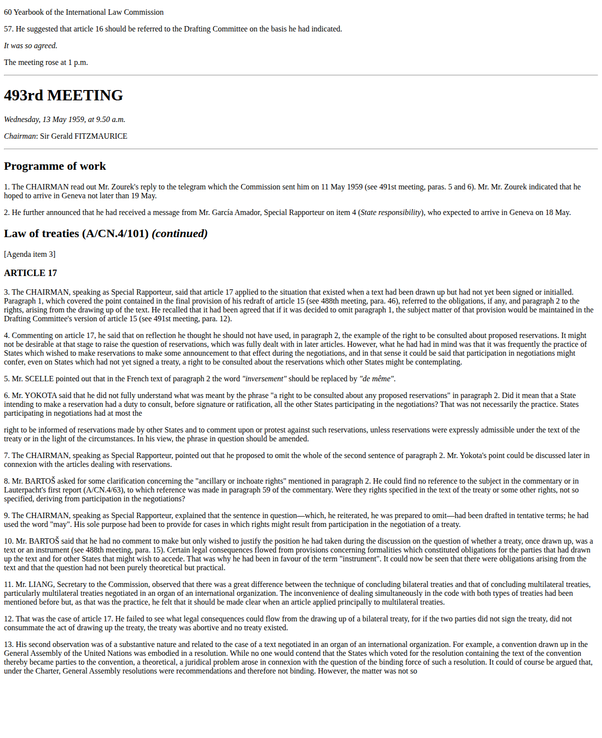60 Yearbook of the International Law Commission
57. He suggested that article 16 should be referred to the Drafting Committee on the basis he had indicated.
It was so agreed.
The meeting rose at 1 p.m.
493rd MEETING
Wednesday, 13 May 1959, at 9.50 a.m.
Chairman: Sir Gerald FITZMAURICE
Programme of work
1. The CHAIRMAN read out Mr. Zourek's reply to the telegram which the Commission sent him on 11 May 1959 (see 491st meeting, paras. 5 and 6). Mr. Mr. Zourek indicated that he hoped to arrive in Geneva not later than 19 May.
2. He further announced that he had received a message from Mr. García Amador, Special Rapporteur on item 4 (State responsibility), who expected to arrive in Geneva on 18 May.
Law of treaties (A/CN.4/101) (continued)
[Agenda item 3]
ARTICLE 17
3. The CHAIRMAN, speaking as Special Rapporteur, said that article 17 applied to the situation that existed when a text had been drawn up but had not yet been signed or initialled. Paragraph 1, which covered the point contained in the final provision of his redraft of article 15 (see 488th meeting, para. 46), referred to the obligations, if any, and paragraph 2 to the rights, arising from the drawing up of the text. He recalled that it had been agreed that if it was decided to omit paragraph 1, the subject matter of that provision would be maintained in the Drafting Committee's version of article 15 (see 491st meeting, para. 12).
4. Commenting on article 17, he said that on reflection he thought he should not have used, in paragraph 2, the example of the right to be consulted about proposed reservations. It might not be desirable at that stage to raise the question of reservations, which was fully dealt with in later articles. However, what he had had in mind was that it was frequently the practice of States which wished to make reservations to make some announcement to that effect during the negotiations, and in that sense it could be said that participation in negotiations might confer, even on States which had not yet signed a treaty, a right to be consulted about the reservations which other States might be contemplating.
5. Mr. SCELLE pointed out that in the French text of paragraph 2 the word "inversement" should be replaced by "de même".
6. Mr. YOKOTA said that he did not fully understand what was meant by the phrase "a right to be consulted about any proposed reservations" in paragraph 2. Did it mean that a State intending to make a reservation had a duty to consult, before signature or ratification, all the other States participating in the negotiations? That was not necessarily the practice. States participating in negotiations had at most the
right to be informed of reservations made by other States and to comment upon or protest against such reservations, unless reservations were expressly admissible under the text of the treaty or in the light of the circumstances. In his view, the phrase in question should be amended.
7. The CHAIRMAN, speaking as Special Rapporteur, pointed out that he proposed to omit the whole of the second sentence of paragraph 2. Mr. Yokota's point could be discussed later in connexion with the articles dealing with reservations.
8. Mr. BARTOŠ asked for some clarification concerning the "ancillary or inchoate rights" mentioned in paragraph 2. He could find no reference to the subject in the commentary or in Lauterpacht's first report (A/CN.4/63), to which reference was made in paragraph 59 of the commentary. Were they rights specified in the text of the treaty or some other rights, not so specified, deriving from participation in the negotiations?
9. The CHAIRMAN, speaking as Special Rapporteur, explained that the sentence in question—which, he reiterated, he was prepared to omit—had been drafted in tentative terms; he had used the word "may". His sole purpose had been to provide for cases in which rights might result from participation in the negotiation of a treaty.
10. Mr. BARTOŠ said that he had no comment to make but only wished to justify the position he had taken during the discussion on the question of whether a treaty, once drawn up, was a text or an instrument (see 488th meeting, para. 15). Certain legal consequences flowed from provisions concerning formalities which constituted obligations for the parties that had drawn up the text and for other States that might wish to accede. That was why he had been in favour of the term "instrument". It could now be seen that there were obligations arising from the text and that the question had not been purely theoretical but practical.
11. Mr. LIANG, Secretary to the Commission, observed that there was a great difference between the technique of concluding bilateral treaties and that of concluding multilateral treaties, particularly multilateral treaties negotiated in an organ of an international organization. The inconvenience of dealing simultaneously in the code with both types of treaties had been mentioned before but, as that was the practice, he felt that it should be made clear when an article applied principally to multilateral treaties.
12. That was the case of article 17. He failed to see what legal consequences could flow from the drawing up of a bilateral treaty, for if the two parties did not sign the treaty, did not consummate the act of drawing up the treaty, the treaty was abortive and no treaty existed.
13. His second observation was of a substantive nature and related to the case of a text negotiated in an organ of an international organization. For example, a convention drawn up in the General Assembly of the United Nations was embodied in a resolution. While no one would contend that the States which voted for the resolution containing the text of the convention thereby became parties to the convention, a theoretical, a juridical problem arose in connexion with the question of the binding force of such a resolution. It could of course be argued that, under the Charter, General Assembly resolutions were recommendations and therefore not binding. However, the matter was not so